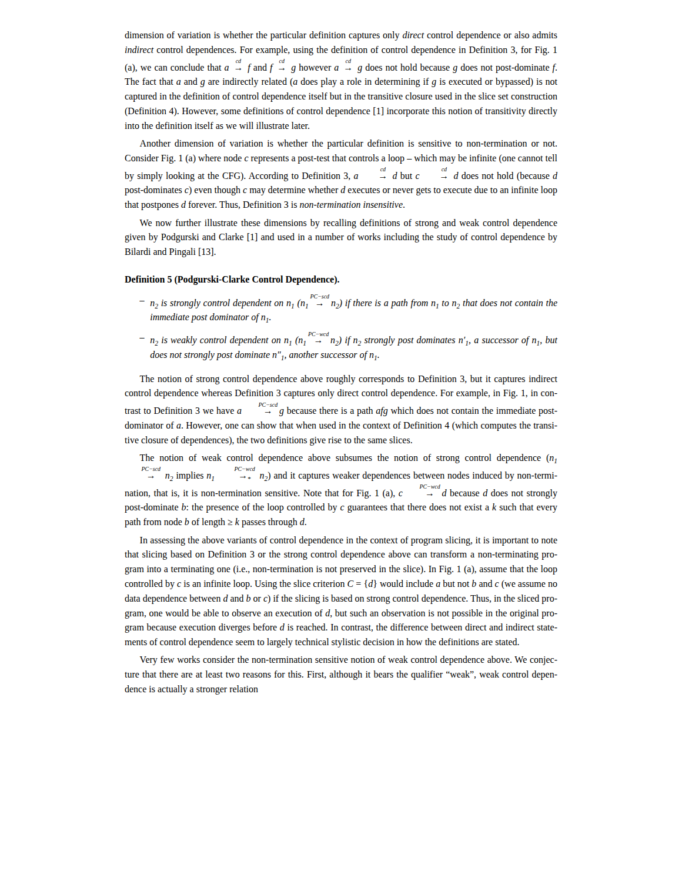dimension of variation is whether the particular definition captures only direct control dependence or also admits indirect control dependences. For example, using the definition of control dependence in Definition 3, for Fig. 1 (a), we can conclude that a cd→ f and f cd→ g however a cd→ g does not hold because g does not post-dominate f. The fact that a and g are indirectly related (a does play a role in determining if g is executed or bypassed) is not captured in the definition of control dependence itself but in the transitive closure used in the slice set construction (Definition 4). However, some definitions of control dependence [1] incorporate this notion of transitivity directly into the definition itself as we will illustrate later.
Another dimension of variation is whether the particular definition is sensitive to non-termination or not. Consider Fig. 1 (a) where node c represents a post-test that controls a loop – which may be infinite (one cannot tell by simply looking at the CFG). According to Definition 3, a cd→ d but c cd→ d does not hold (because d post-dominates c) even though c may determine whether d executes or never gets to execute due to an infinite loop that postpones d forever. Thus, Definition 3 is non-termination insensitive.
We now further illustrate these dimensions by recalling definitions of strong and weak control dependence given by Podgurski and Clarke [1] and used in a number of works including the study of control dependence by Bilardi and Pingali [13].
Definition 5 (Podgurski-Clarke Control Dependence).
n2 is strongly control dependent on n1 (n1 PC−scd→n2) if there is a path from n1 to n2 that does not contain the immediate post dominator of n1.
n2 is weakly control dependent on n1 (n1 PC−wcd→n2) if n2 strongly post dominates n′1, a successor of n1, but does not strongly post dominate n″1, another successor of n1.
The notion of strong control dependence above roughly corresponds to Definition 3, but it captures indirect control dependence whereas Definition 3 captures only direct control dependence. For example, in Fig. 1, in contrast to Definition 3 we have aPC−scd→g because there is a path afg which does not contain the immediate post-dominator of a. However, one can show that when used in the context of Definition 4 (which computes the transitive closure of dependences), the two definitions give rise to the same slices.
The notion of weak control dependence above subsumes the notion of strong control dependence (n1 PC−scd→ n2 implies n1 PC−wcd→ n2) and it captures weaker dependences between nodes induced by non-termination, that is, it is non-termination sensitive. Note that for Fig. 1 (a), cPC−wcd→d because d does not strongly post-dominate b: the presence of the loop controlled by c guarantees that there does not exist a k such that every path from node b of length ≥ k passes through d.
In assessing the above variants of control dependence in the context of program slicing, it is important to note that slicing based on Definition 3 or the strong control dependence above can transform a non-terminating program into a terminating one (i.e., non-termination is not preserved in the slice). In Fig. 1 (a), assume that the loop controlled by c is an infinite loop. Using the slice criterion C = {d} would include a but not b and c (we assume no data dependence between d and b or c) if the slicing is based on strong control dependence. Thus, in the sliced program, one would be able to observe an execution of d, but such an observation is not possible in the original program because execution diverges before d is reached. In contrast, the difference between direct and indirect statements of control dependence seem to largely technical stylistic decision in how the definitions are stated.
Very few works consider the non-termination sensitive notion of weak control dependence above. We conjecture that there are at least two reasons for this. First, although it bears the qualifier “weak”, weak control dependence is actually a stronger relation